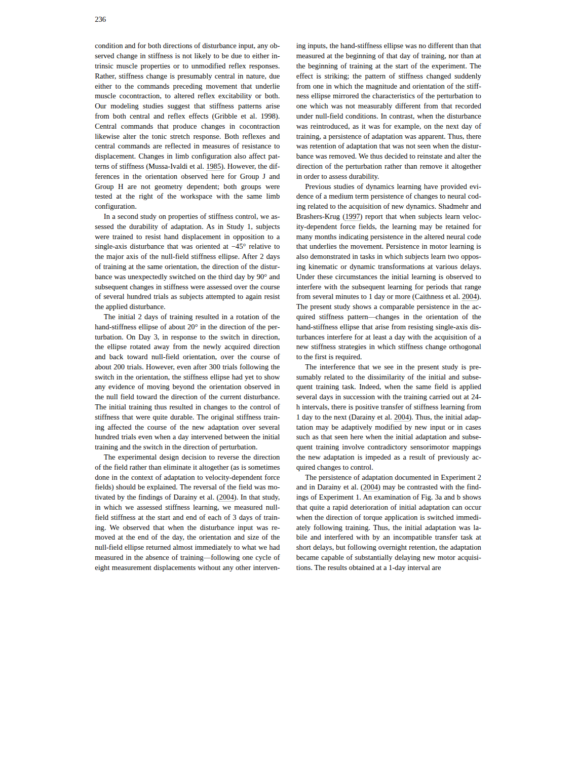236
condition and for both directions of disturbance input, any observed change in stiffness is not likely to be due to either intrinsic muscle properties or to unmodified reflex responses. Rather, stiffness change is presumably central in nature, due either to the commands preceding movement that underlie muscle cocontraction, to altered reflex excitability or both. Our modeling studies suggest that stiffness patterns arise from both central and reflex effects (Gribble et al. 1998). Central commands that produce changes in cocontraction likewise alter the tonic stretch response. Both reflexes and central commands are reflected in measures of resistance to displacement. Changes in limb configuration also affect patterns of stiffness (Mussa-Ivaldi et al. 1985). However, the differences in the orientation observed here for Group J and Group H are not geometry dependent; both groups were tested at the right of the workspace with the same limb configuration.
In a second study on properties of stiffness control, we assessed the durability of adaptation. As in Study 1, subjects were trained to resist hand displacement in opposition to a single-axis disturbance that was oriented at −45° relative to the major axis of the null-field stiffness ellipse. After 2 days of training at the same orientation, the direction of the disturbance was unexpectedly switched on the third day by 90° and subsequent changes in stiffness were assessed over the course of several hundred trials as subjects attempted to again resist the applied disturbance.
The initial 2 days of training resulted in a rotation of the hand-stiffness ellipse of about 20° in the direction of the perturbation. On Day 3, in response to the switch in direction, the ellipse rotated away from the newly acquired direction and back toward null-field orientation, over the course of about 200 trials. However, even after 300 trials following the switch in the orientation, the stiffness ellipse had yet to show any evidence of moving beyond the orientation observed in the null field toward the direction of the current disturbance. The initial training thus resulted in changes to the control of stiffness that were quite durable. The original stiffness training affected the course of the new adaptation over several hundred trials even when a day intervened between the initial training and the switch in the direction of perturbation.
The experimental design decision to reverse the direction of the field rather than eliminate it altogether (as is sometimes done in the context of adaptation to velocity-dependent force fields) should be explained. The reversal of the field was motivated by the findings of Darainy et al. (2004). In that study, in which we assessed stiffness learning, we measured null-field stiffness at the start and end of each of 3 days of training. We observed that when the disturbance input was removed at the end of the day, the orientation and size of the null-field ellipse returned almost immediately to what we had measured in the absence of training—following one cycle of eight measurement displacements without any other intervening inputs, the hand-stiffness ellipse was no different than that measured at the beginning of that day of training, nor than at the beginning of training at the start of the experiment. The effect is striking; the pattern of stiffness changed suddenly from one in which the magnitude and orientation of the stiffness ellipse mirrored the characteristics of the perturbation to one which was not measurably different from that recorded under null-field conditions. In contrast, when the disturbance was reintroduced, as it was for example, on the next day of training, a persistence of adaptation was apparent. Thus, there was retention of adaptation that was not seen when the disturbance was removed. We thus decided to reinstate and alter the direction of the perturbation rather than remove it altogether in order to assess durability.
Previous studies of dynamics learning have provided evidence of a medium term persistence of changes to neural coding related to the acquisition of new dynamics. Shadmehr and Brashers-Krug (1997) report that when subjects learn velocity-dependent force fields, the learning may be retained for many months indicating persistence in the altered neural code that underlies the movement. Persistence in motor learning is also demonstrated in tasks in which subjects learn two opposing kinematic or dynamic transformations at various delays. Under these circumstances the initial learning is observed to interfere with the subsequent learning for periods that range from several minutes to 1 day or more (Caithness et al. 2004). The present study shows a comparable persistence in the acquired stiffness pattern—changes in the orientation of the hand-stiffness ellipse that arise from resisting single-axis disturbances interfere for at least a day with the acquisition of a new stiffness strategies in which stiffness change orthogonal to the first is required.
The interference that we see in the present study is presumably related to the dissimilarity of the initial and subsequent training task. Indeed, when the same field is applied several days in succession with the training carried out at 24-h intervals, there is positive transfer of stiffness learning from 1 day to the next (Darainy et al. 2004). Thus, the initial adaptation may be adaptively modified by new input or in cases such as that seen here when the initial adaptation and subsequent training involve contradictory sensorimotor mappings the new adaptation is impeded as a result of previously acquired changes to control.
The persistence of adaptation documented in Experiment 2 and in Darainy et al. (2004) may be contrasted with the findings of Experiment 1. An examination of Fig. 3a and b shows that quite a rapid deterioration of initial adaptation can occur when the direction of torque application is switched immediately following training. Thus, the initial adaptation was labile and interfered with by an incompatible transfer task at short delays, but following overnight retention, the adaptation became capable of substantially delaying new motor acquisitions. The results obtained at a 1-day interval are